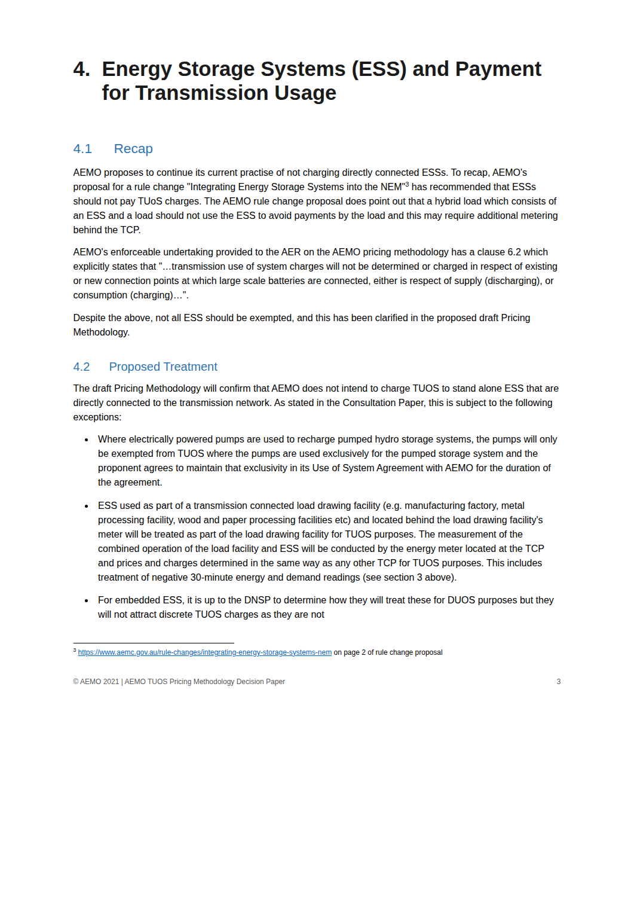4. Energy Storage Systems (ESS) and Payment for Transmission Usage
4.1 Recap
AEMO proposes to continue its current practise of not charging directly connected ESSs. To recap, AEMO's proposal for a rule change "Integrating Energy Storage Systems into the NEM"3 has recommended that ESSs should not pay TUoS charges. The AEMO rule change proposal does point out that a hybrid load which consists of an ESS and a load should not use the ESS to avoid payments by the load and this may require additional metering behind the TCP.
AEMO's enforceable undertaking provided to the AER on the AEMO pricing methodology has a clause 6.2 which explicitly states that "…transmission use of system charges will not be determined or charged in respect of existing or new connection points at which large scale batteries are connected, either is respect of supply (discharging), or consumption (charging)…".
Despite the above, not all ESS should be exempted, and this has been clarified in the proposed draft Pricing Methodology.
4.2 Proposed Treatment
The draft Pricing Methodology will confirm that AEMO does not intend to charge TUOS to stand alone ESS that are directly connected to the transmission network. As stated in the Consultation Paper, this is subject to the following exceptions:
Where electrically powered pumps are used to recharge pumped hydro storage systems, the pumps will only be exempted from TUOS where the pumps are used exclusively for the pumped storage system and the proponent agrees to maintain that exclusivity in its Use of System Agreement with AEMO for the duration of the agreement.
ESS used as part of a transmission connected load drawing facility (e.g. manufacturing factory, metal processing facility, wood and paper processing facilities etc) and located behind the load drawing facility's meter will be treated as part of the load drawing facility for TUOS purposes. The measurement of the combined operation of the load facility and ESS will be conducted by the energy meter located at the TCP and prices and charges determined in the same way as any other TCP for TUOS purposes. This includes treatment of negative 30-minute energy and demand readings (see section 3 above).
For embedded ESS, it is up to the DNSP to determine how they will treat these for DUOS purposes but they will not attract discrete TUOS charges as they are not
3 https://www.aemc.gov.au/rule-changes/integrating-energy-storage-systems-nem on page 2 of rule change proposal
© AEMO 2021 | AEMO TUOS Pricing Methodology Decision Paper 3